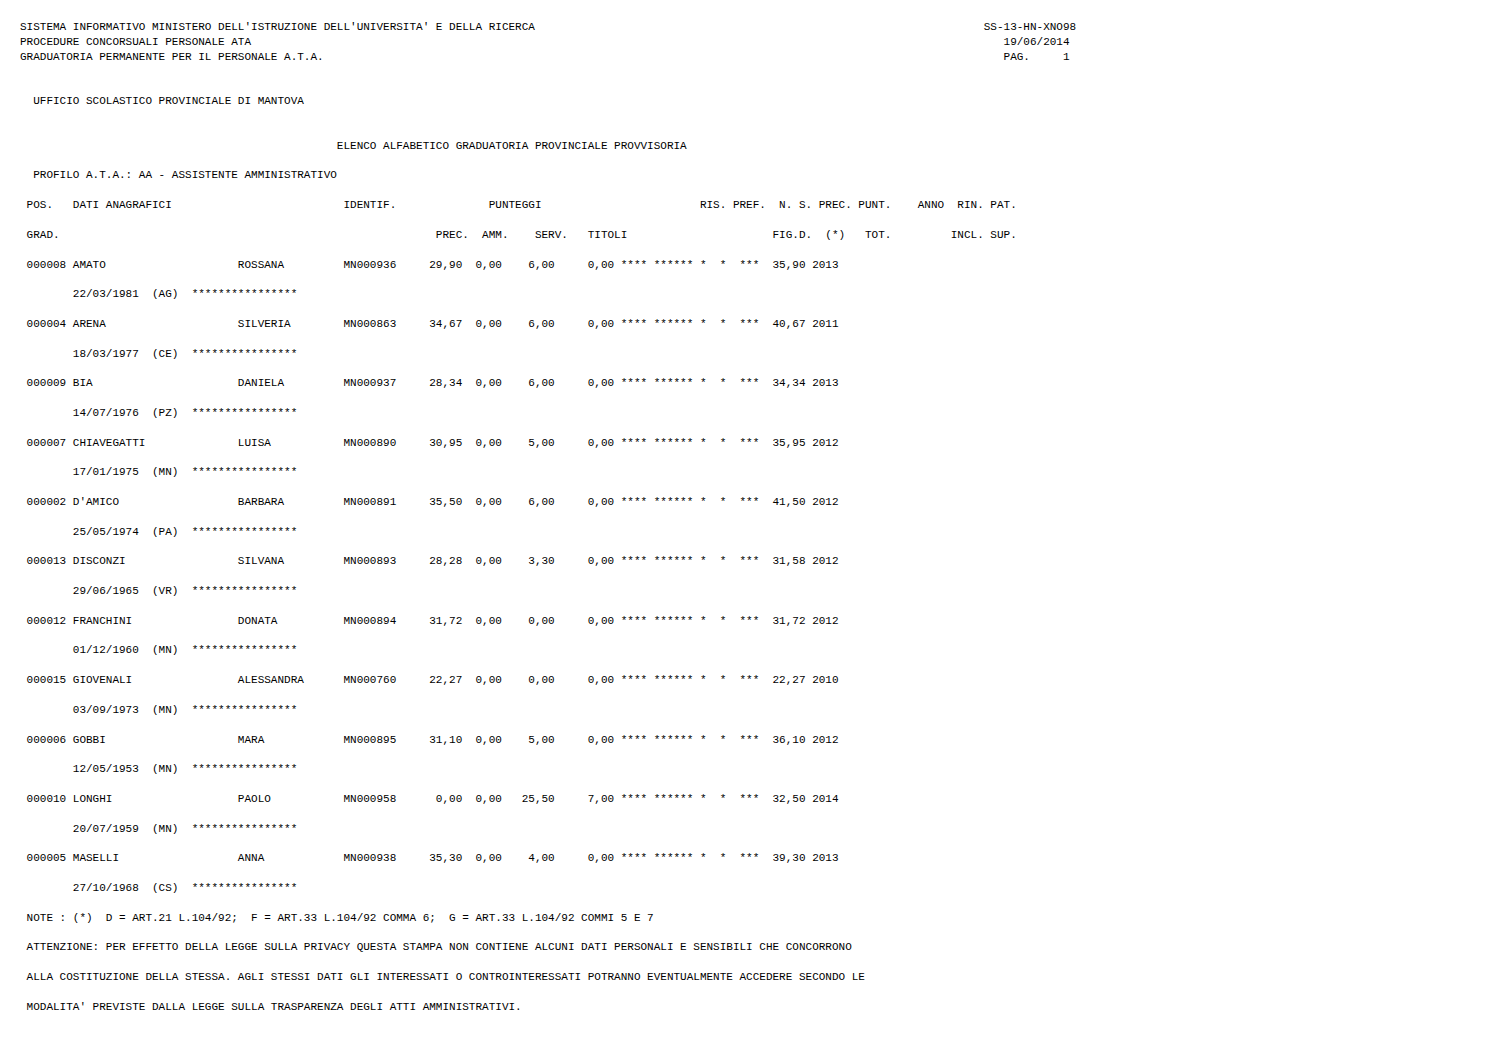SISTEMA INFORMATIVO MINISTERO DELL'ISTRUZIONE DELL'UNIVERSITA' E DELLA RICERCA                                                                    SS-13-HN-XNO98
PROCEDURE CONCORSUALI PERSONALE ATA                                                                                                                  19/06/2014
GRADUATORIA PERMANENTE PER IL PERSONALE A.T.A.                                                                                                       PAG.     1


  UFFICIO SCOLASTICO PROVINCIALE DI MANTOVA


                                                ELENCO ALFABETICO GRADUATORIA PROVINCIALE PROVVISORIA

  PROFILO A.T.A.: AA - ASSISTENTE AMMINISTRATIVO

 POS.   DATI ANAGRAFICI                          IDENTIF.              PUNTEGGI                        RIS. PREF.  N. S. PREC. PUNT.    ANNO  RIN. PAT.

 GRAD.                                                         PREC.  AMM.    SERV.   TITOLI                      FIG.D.  (*)   TOT.         INCL. SUP.

 000008 AMATO                    ROSSANA         MN000936     29,90  0,00    6,00     0,00 **** ****** *  *  ***  35,90 2013

        22/03/1981  (AG)  ****************

 000004 ARENA                    SILVERIA        MN000863     34,67  0,00    6,00     0,00 **** ****** *  *  ***  40,67 2011

        18/03/1977  (CE)  ****************

 000009 BIA                      DANIELA         MN000937     28,34  0,00    6,00     0,00 **** ****** *  *  ***  34,34 2013

        14/07/1976  (PZ)  ****************

 000007 CHIAVEGATTI              LUISA           MN000890     30,95  0,00    5,00     0,00 **** ****** *  *  ***  35,95 2012

        17/01/1975  (MN)  ****************

 000002 D'AMICO                  BARBARA         MN000891     35,50  0,00    6,00     0,00 **** ****** *  *  ***  41,50 2012

        25/05/1974  (PA)  ****************

 000013 DISCONZI                 SILVANA         MN000893     28,28  0,00    3,30     0,00 **** ****** *  *  ***  31,58 2012

        29/06/1965  (VR)  ****************

 000012 FRANCHINI                DONATA          MN000894     31,72  0,00    0,00     0,00 **** ****** *  *  ***  31,72 2012

        01/12/1960  (MN)  ****************

 000015 GIOVENALI                ALESSANDRA      MN000760     22,27  0,00    0,00     0,00 **** ****** *  *  ***  22,27 2010

        03/09/1973  (MN)  ****************

 000006 GOBBI                    MARA            MN000895     31,10  0,00    5,00     0,00 **** ****** *  *  ***  36,10 2012

        12/05/1953  (MN)  ****************

 000010 LONGHI                   PAOLO           MN000958      0,00  0,00   25,50     7,00 **** ****** *  *  ***  32,50 2014

        20/07/1959  (MN)  ****************

 000005 MASELLI                  ANNA            MN000938     35,30  0,00    4,00     0,00 **** ****** *  *  ***  39,30 2013

        27/10/1968  (CS)  ****************

 NOTE : (*)  D = ART.21 L.104/92;  F = ART.33 L.104/92 COMMA 6;  G = ART.33 L.104/92 COMMI 5 E 7

 ATTENZIONE: PER EFFETTO DELLA LEGGE SULLA PRIVACY QUESTA STAMPA NON CONTIENE ALCUNI DATI PERSONALI E SENSIBILI CHE CONCORRONO

 ALLA COSTITUZIONE DELLA STESSA. AGLI STESSI DATI GLI INTERESSATI O CONTROINTERESSATI POTRANNO EVENTUALMENTE ACCEDERE SECONDO LE

 MODALITA' PREVISTE DALLA LEGGE SULLA TRASPARENZA DEGLI ATTI AMMINISTRATIVI.